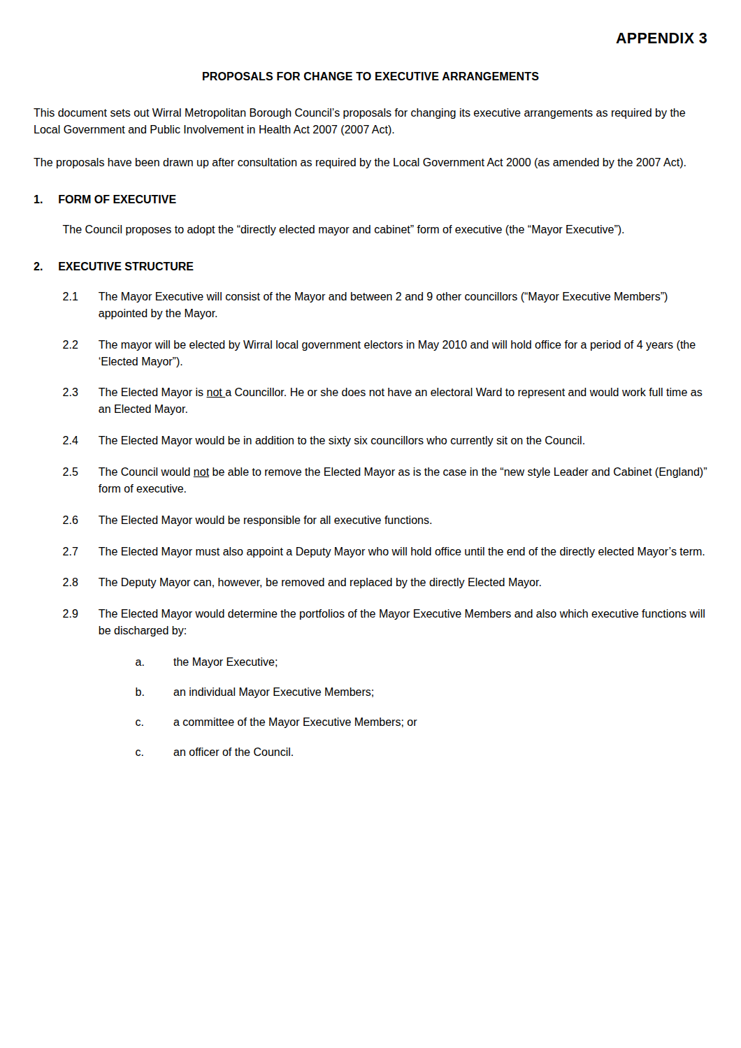APPENDIX 3
Proposals for Change to Executive Arrangements
This document sets out Wirral Metropolitan Borough Council’s proposals for changing its executive arrangements as required by the Local Government and Public Involvement in Health Act 2007 (2007 Act).
The proposals have been drawn up after consultation as required by the Local Government Act 2000 (as amended by the 2007 Act).
1. Form of Executive
The Council proposes to adopt the “directly elected mayor and cabinet” form of executive (the “Mayor Executive”).
2. Executive Structure
2.1 The Mayor Executive will consist of the Mayor and between 2 and 9 other councillors (“Mayor Executive Members”) appointed by the Mayor.
2.2 The mayor will be elected by Wirral local government electors in May 2010 and will hold office for a period of 4 years (the ‘Elected Mayor”).
2.3 The Elected Mayor is not a Councillor. He or she does not have an electoral Ward to represent and would work full time as an Elected Mayor.
2.4 The Elected Mayor would be in addition to the sixty six councillors who currently sit on the Council.
2.5 The Council would not be able to remove the Elected Mayor as is the case in the “new style Leader and Cabinet (England)” form of executive.
2.6 The Elected Mayor would be responsible for all executive functions.
2.7 The Elected Mayor must also appoint a Deputy Mayor who will hold office until the end of the directly elected Mayor’s term.
2.8 The Deputy Mayor can, however, be removed and replaced by the directly Elected Mayor.
2.9 The Elected Mayor would determine the portfolios of the Mayor Executive Members and also which executive functions will be discharged by:
a. the Mayor Executive;
b. an individual Mayor Executive Members;
c. a committee of the Mayor Executive Members; or
c. an officer of the Council.